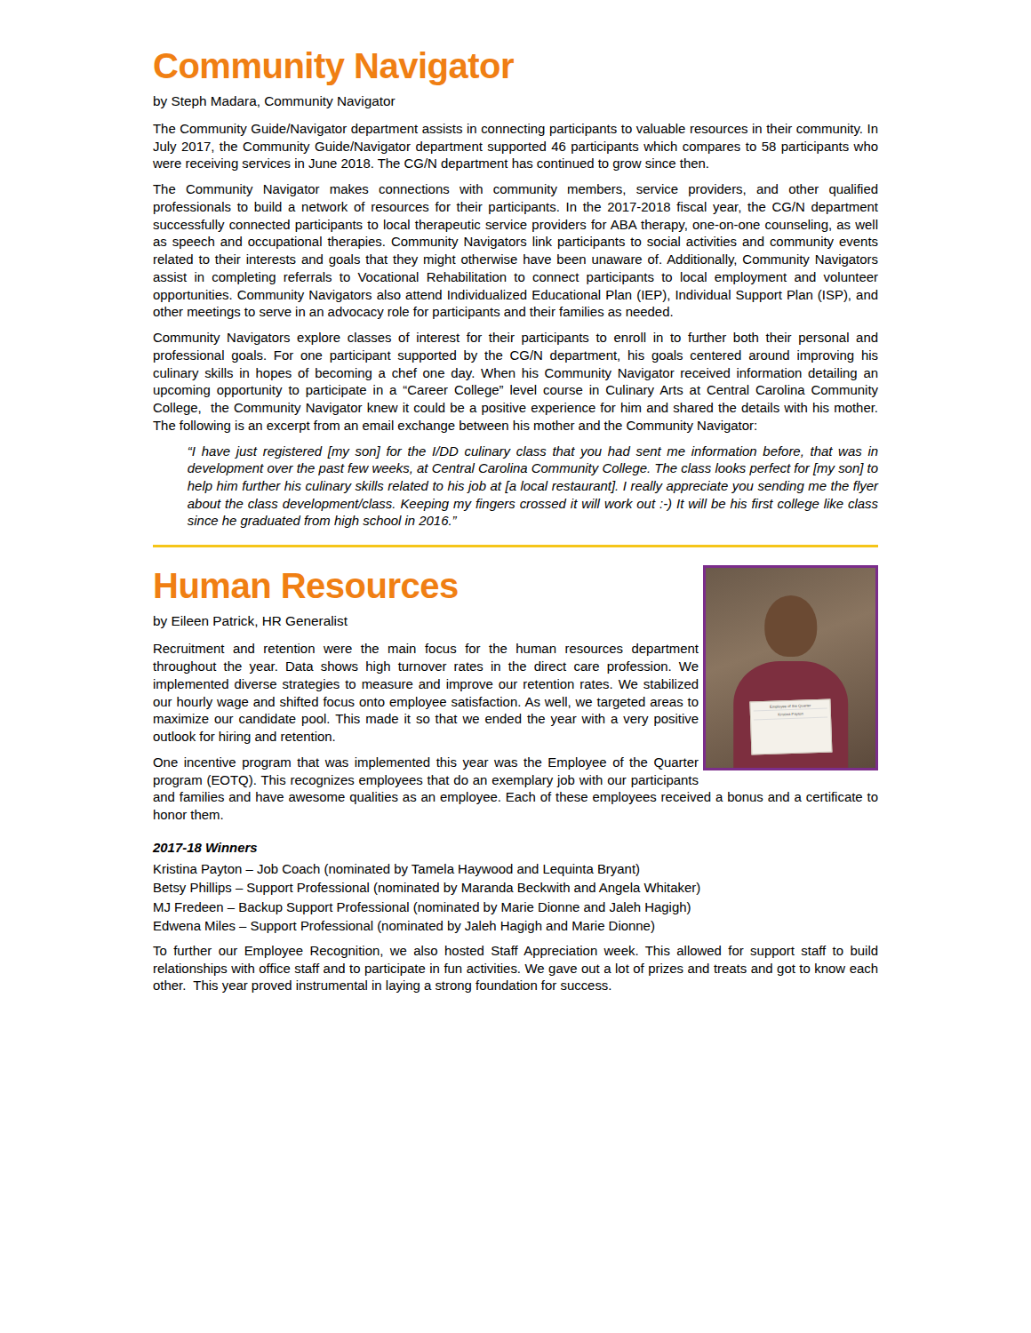Community Navigator
by Steph Madara, Community Navigator
The Community Guide/Navigator department assists in connecting participants to valuable resources in their community. In July 2017, the Community Guide/Navigator department supported 46 participants which compares to 58 participants who were receiving services in June 2018. The CG/N department has continued to grow since then.
The Community Navigator makes connections with community members, service providers, and other qualified professionals to build a network of resources for their participants. In the 2017-2018 fiscal year, the CG/N department successfully connected participants to local therapeutic service providers for ABA therapy, one-on-one counseling, as well as speech and occupational therapies. Community Navigators link participants to social activities and community events related to their interests and goals that they might otherwise have been unaware of. Additionally, Community Navigators assist in completing referrals to Vocational Rehabilitation to connect participants to local employment and volunteer opportunities. Community Navigators also attend Individualized Educational Plan (IEP), Individual Support Plan (ISP), and other meetings to serve in an advocacy role for participants and their families as needed.
Community Navigators explore classes of interest for their participants to enroll in to further both their personal and professional goals. For one participant supported by the CG/N department, his goals centered around improving his culinary skills in hopes of becoming a chef one day. When his Community Navigator received information detailing an upcoming opportunity to participate in a “Career College” level course in Culinary Arts at Central Carolina Community College, the Community Navigator knew it could be a positive experience for him and shared the details with his mother. The following is an excerpt from an email exchange between his mother and the Community Navigator:
“I have just registered [my son] for the I/DD culinary class that you had sent me information before, that was in development over the past few weeks, at Central Carolina Community College. The class looks perfect for [my son] to help him further his culinary skills related to his job at [a local restaurant]. I really appreciate you sending me the flyer about the class development/class. Keeping my fingers crossed it will work out :-) It will be his first college like class since he graduated from high school in 2016.”
Employee of the Quarter Kristina Payton
Human Resources
by Eileen Patrick, HR Generalist
Recruitment and retention were the main focus for the human resources department throughout the year. Data shows high turnover rates in the direct care profession. We implemented diverse strategies to measure and improve our retention rates. We stabilized our hourly wage and shifted focus onto employee satisfaction. As well, we targeted areas to maximize our candidate pool. This made it so that we ended the year with a very positive outlook for hiring and retention.
One incentive program that was implemented this year was the Employee of the Quarter program (EOTQ). This recognizes employees that do an exemplary job with our participants and families and have awesome qualities as an employee. Each of these employees received a bonus and a certificate to honor them.
2017-18 Winners
Kristina Payton – Job Coach (nominated by Tamela Haywood and Lequinta Bryant)
Betsy Phillips – Support Professional (nominated by Maranda Beckwith and Angela Whitaker)
MJ Fredeen – Backup Support Professional (nominated by Marie Dionne and Jaleh Hagigh)
Edwena Miles – Support Professional (nominated by Jaleh Hagigh and Marie Dionne)
To further our Employee Recognition, we also hosted Staff Appreciation week. This allowed for support staff to build relationships with office staff and to participate in fun activities. We gave out a lot of prizes and treats and got to know each other. This year proved instrumental in laying a strong foundation for success.